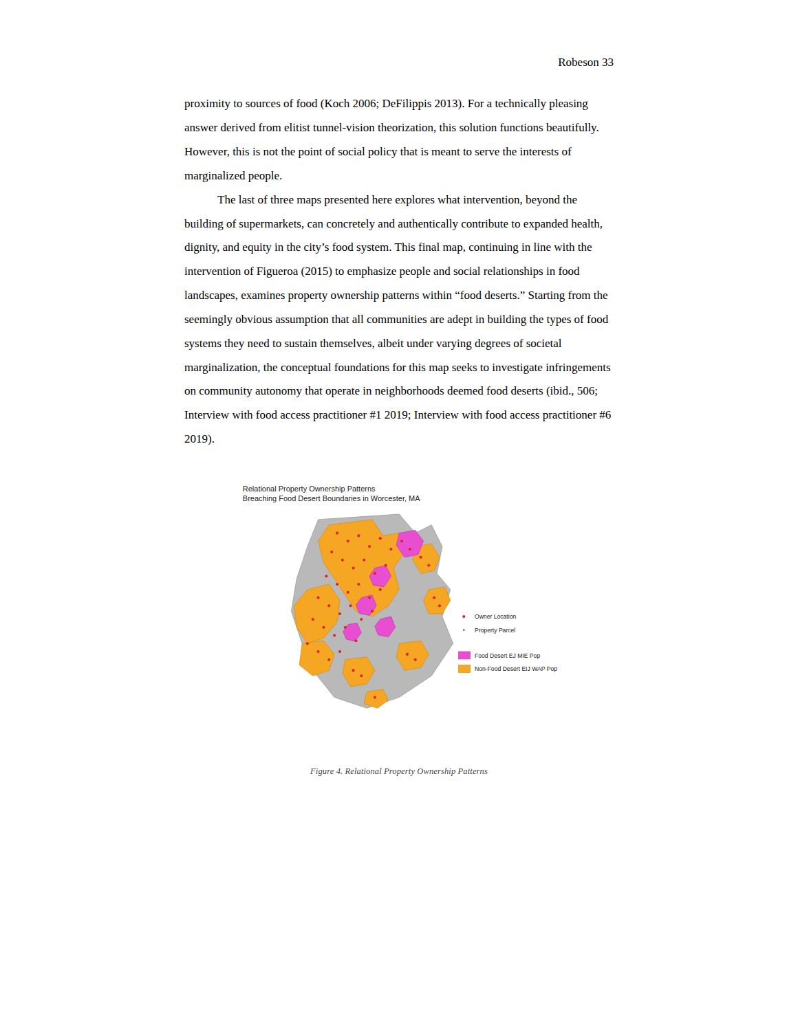Robeson 33
proximity to sources of food (Koch 2006; DeFilippis 2013). For a technically pleasing answer derived from elitist tunnel-vision theorization, this solution functions beautifully. However, this is not the point of social policy that is meant to serve the interests of marginalized people.
The last of three maps presented here explores what intervention, beyond the building of supermarkets, can concretely and authentically contribute to expanded health, dignity, and equity in the city’s food system. This final map, continuing in line with the intervention of Figueroa (2015) to emphasize people and social relationships in food landscapes, examines property ownership patterns within “food deserts.” Starting from the seemingly obvious assumption that all communities are adept in building the types of food systems they need to sustain themselves, albeit under varying degrees of societal marginalization, the conceptual foundations for this map seeks to investigate infringements on community autonomy that operate in neighborhoods deemed food deserts (ibid., 506; Interview with food access practitioner #1 2019; Interview with food access practitioner #6 2019).
Relational Property Ownership Patterns Breaching Food Desert Boundaries in Worcester, MA Owner Location Property Parcel Food Desert EJ MIE Pop Non-Food Desert EIJ WAP Pop
Figure 4. Relational Property Ownership Patterns